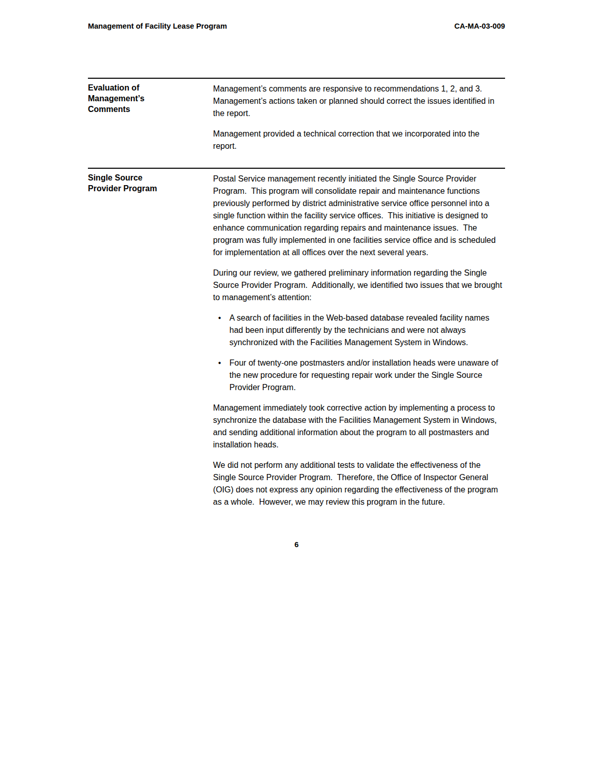Management of Facility Lease Program CA-MA-03-009
Evaluation of
Management’s
Comments
Management’s comments are responsive to recommendations 1, 2, and 3. Management’s actions taken or planned should correct the issues identified in the report.
Management provided a technical correction that we incorporated into the report.
Single Source
Provider Program
Postal Service management recently initiated the Single Source Provider Program. This program will consolidate repair and maintenance functions previously performed by district administrative service office personnel into a single function within the facility service offices. This initiative is designed to enhance communication regarding repairs and maintenance issues. The program was fully implemented in one facilities service office and is scheduled for implementation at all offices over the next several years.
During our review, we gathered preliminary information regarding the Single Source Provider Program. Additionally, we identified two issues that we brought to management’s attention:
A search of facilities in the Web-based database revealed facility names had been input differently by the technicians and were not always synchronized with the Facilities Management System in Windows.
Four of twenty-one postmasters and/or installation heads were unaware of the new procedure for requesting repair work under the Single Source Provider Program.
Management immediately took corrective action by implementing a process to synchronize the database with the Facilities Management System in Windows, and sending additional information about the program to all postmasters and installation heads.
We did not perform any additional tests to validate the effectiveness of the Single Source Provider Program. Therefore, the Office of Inspector General (OIG) does not express any opinion regarding the effectiveness of the program as a whole. However, we may review this program in the future.
6